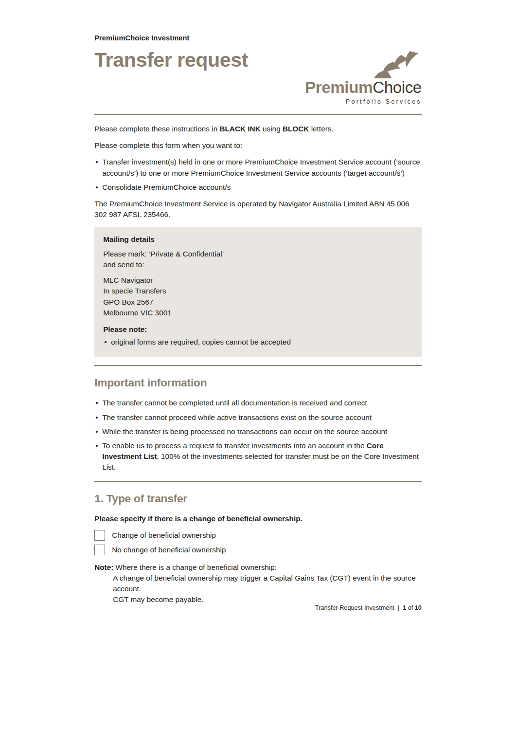PremiumChoice Investment
Transfer request
Premium Choice
Portfolio Services
Please complete these instructions in BLACK INK using BLOCK letters.
Please complete this form when you want to:
Transfer investment(s) held in one or more PremiumChoice Investment Service account (‘source account/s’) to one or more PremiumChoice Investment Service accounts (‘target account/s’)
Consolidate PremiumChoice account/s
The PremiumChoice Investment Service is operated by Navigator Australia Limited ABN 45 006 302 987 AFSL 235466.
Mailing details
Please mark: ‘Private & Confidential’
and send to:
MLC Navigator
In specie Transfers
GPO Box 2567
Melbourne VIC 3001
Please note:
original forms are required, copies cannot be accepted
Important information
The transfer cannot be completed until all documentation is received and correct
The transfer cannot proceed while active transactions exist on the source account
While the transfer is being processed no transactions can occur on the source account
To enable us to process a request to transfer investments into an account in the Core Investment List, 100% of the investments selected for transfer must be on the Core Investment List.
1. Type of transfer
Please specify if there is a change of beneficial ownership.
Change of beneficial ownership
No change of beneficial ownership
Note: Where there is a change of beneficial ownership:
A change of beneficial ownership may trigger a Capital Gains Tax (CGT) event in the source account.
CGT may become payable.
Transfer Request Investment | 1 of 10